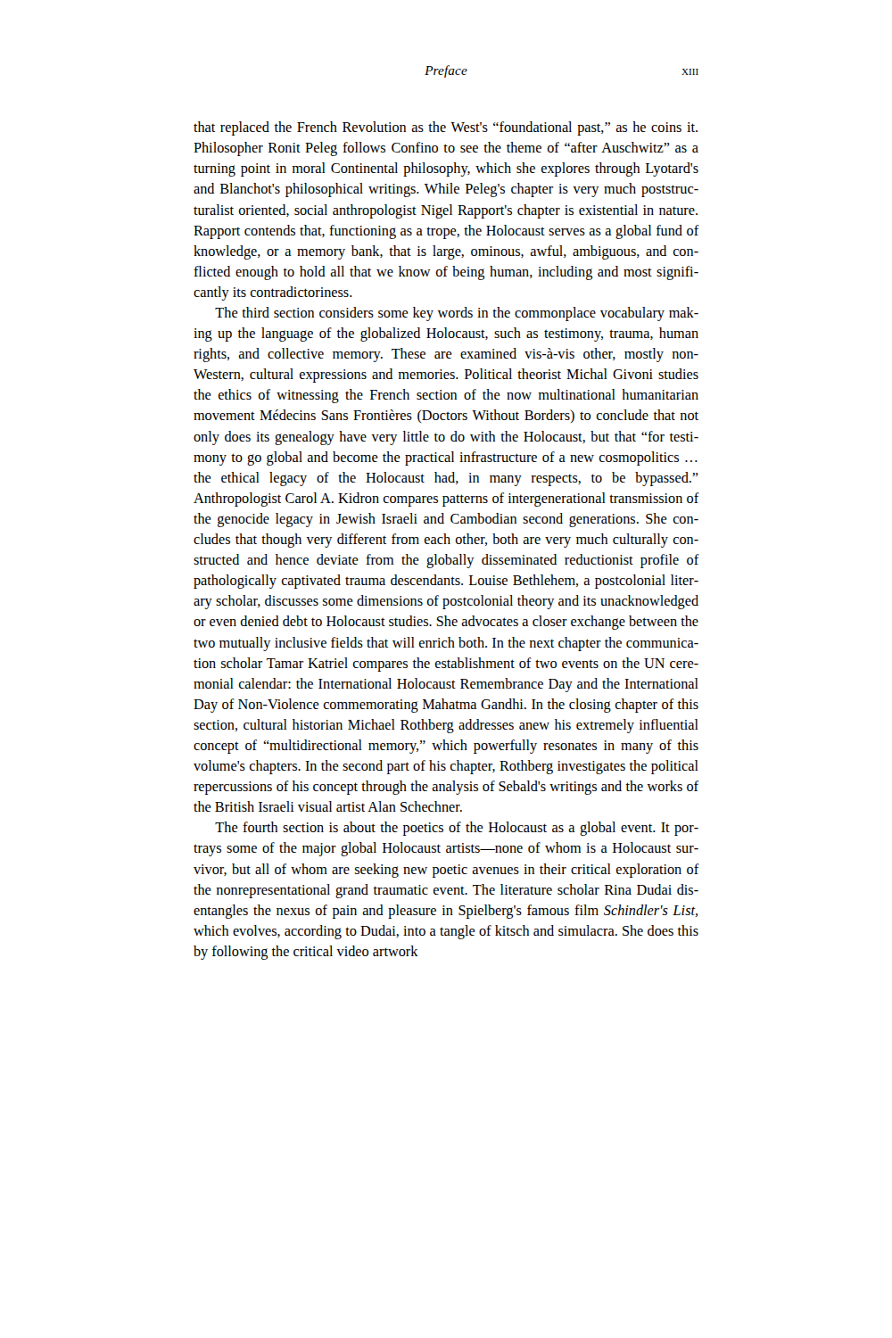Preface xiii
that replaced the French Revolution as the West's “foundational past,” as he coins it. Philosopher Ronit Peleg follows Confino to see the theme of “after Auschwitz” as a turning point in moral Continental philosophy, which she explores through Lyotard's and Blanchot's philosophical writings. While Peleg's chapter is very much poststructuralist oriented, social anthropologist Nigel Rapport's chapter is existential in nature. Rapport contends that, functioning as a trope, the Holocaust serves as a global fund of knowledge, or a memory bank, that is large, ominous, awful, ambiguous, and conflicted enough to hold all that we know of being human, including and most significantly its contradictoriness.
The third section considers some key words in the commonplace vocabulary making up the language of the globalized Holocaust, such as testimony, trauma, human rights, and collective memory. These are examined vis-à-vis other, mostly non-Western, cultural expressions and memories. Political theorist Michal Givoni studies the ethics of witnessing the French section of the now multinational humanitarian movement Médecins Sans Frontières (Doctors Without Borders) to conclude that not only does its genealogy have very little to do with the Holocaust, but that “for testimony to go global and become the practical infrastructure of a new cosmopolitics … the ethical legacy of the Holocaust had, in many respects, to be bypassed.” Anthropologist Carol A. Kidron compares patterns of intergenerational transmission of the genocide legacy in Jewish Israeli and Cambodian second generations. She concludes that though very different from each other, both are very much culturally constructed and hence deviate from the globally disseminated reductionist profile of pathologically captivated trauma descendants. Louise Bethlehem, a postcolonial literary scholar, discusses some dimensions of postcolonial theory and its unacknowledged or even denied debt to Holocaust studies. She advocates a closer exchange between the two mutually inclusive fields that will enrich both. In the next chapter the communication scholar Tamar Katriel compares the establishment of two events on the UN ceremonial calendar: the International Holocaust Remembrance Day and the International Day of Non-Violence commemorating Mahatma Gandhi. In the closing chapter of this section, cultural historian Michael Rothberg addresses anew his extremely influential concept of “multidirectional memory,” which powerfully resonates in many of this volume's chapters. In the second part of his chapter, Rothberg investigates the political repercussions of his concept through the analysis of Sebald's writings and the works of the British Israeli visual artist Alan Schechner.
The fourth section is about the poetics of the Holocaust as a global event. It portrays some of the major global Holocaust artists—none of whom is a Holocaust survivor, but all of whom are seeking new poetic avenues in their critical exploration of the nonrepresentational grand traumatic event. The literature scholar Rina Dudai disentangles the nexus of pain and pleasure in Spielberg's famous film Schindler's List, which evolves, according to Dudai, into a tangle of kitsch and simulacra. She does this by following the critical video artwork